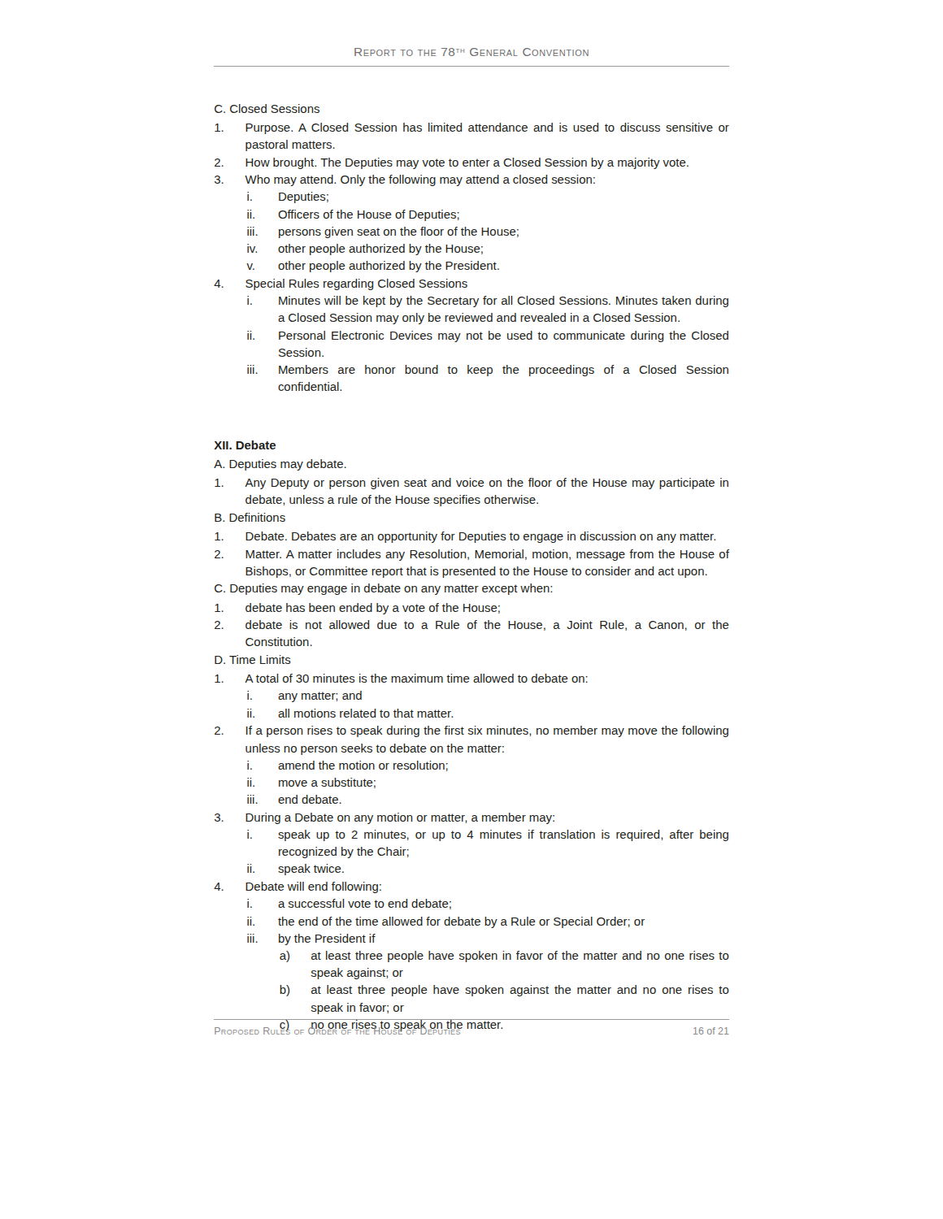Report to the 78th General Convention
C. Closed Sessions
1. Purpose. A Closed Session has limited attendance and is used to discuss sensitive or pastoral matters.
2. How brought. The Deputies may vote to enter a Closed Session by a majority vote.
3. Who may attend. Only the following may attend a closed session:
i. Deputies;
ii. Officers of the House of Deputies;
iii. persons given seat on the floor of the House;
iv. other people authorized by the House;
v. other people authorized by the President.
4. Special Rules regarding Closed Sessions
i. Minutes will be kept by the Secretary for all Closed Sessions. Minutes taken during a Closed Session may only be reviewed and revealed in a Closed Session.
ii. Personal Electronic Devices may not be used to communicate during the Closed Session.
iii. Members are honor bound to keep the proceedings of a Closed Session confidential.
XII. Debate
A. Deputies may debate.
1. Any Deputy or person given seat and voice on the floor of the House may participate in debate, unless a rule of the House specifies otherwise.
B. Definitions
1. Debate. Debates are an opportunity for Deputies to engage in discussion on any matter.
2. Matter. A matter includes any Resolution, Memorial, motion, message from the House of Bishops, or Committee report that is presented to the House to consider and act upon.
C. Deputies may engage in debate on any matter except when:
1. debate has been ended by a vote of the House;
2. debate is not allowed due to a Rule of the House, a Joint Rule, a Canon, or the Constitution.
D. Time Limits
1. A total of 30 minutes is the maximum time allowed to debate on:
i. any matter; and
ii. all motions related to that matter.
2. If a person rises to speak during the first six minutes, no member may move the following unless no person seeks to debate on the matter:
i. amend the motion or resolution;
ii. move a substitute;
iii. end debate.
3. During a Debate on any motion or matter, a member may:
i. speak up to 2 minutes, or up to 4 minutes if translation is required, after being recognized by the Chair;
ii. speak twice.
4. Debate will end following:
i. a successful vote to end debate;
ii. the end of the time allowed for debate by a Rule or Special Order; or
iii. by the President if
a) at least three people have spoken in favor of the matter and no one rises to speak against; or
b) at least three people have spoken against the matter and no one rises to speak in favor; or
c) no one rises to speak on the matter.
Proposed Rules of Order of the House of Deputies
16 of 21